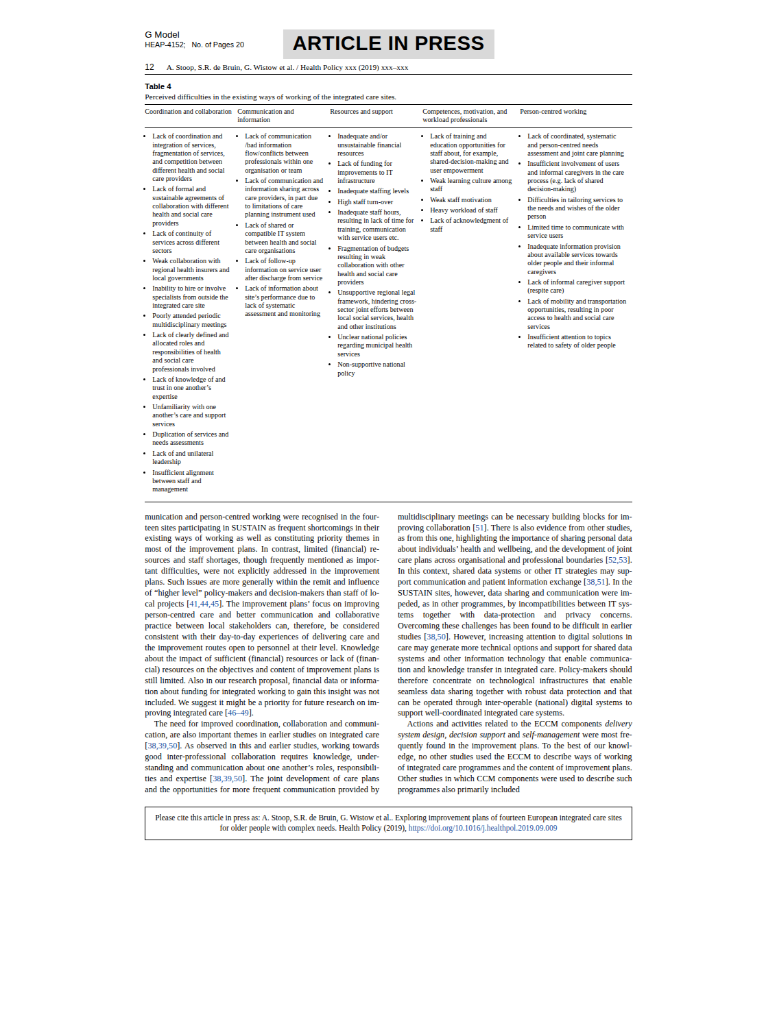G Model
HEAP-4152; No. of Pages 20
ARTICLE IN PRESS
12 A. Stoop, S.R. de Bruin, G. Wistow et al. / Health Policy xxx (2019) xxx–xxx
Table 4
Perceived difficulties in the existing ways of working of the integrated care sites.
| Coordination and collaboration | Communication and information | Resources and support | Competences, motivation, and workload professionals | Person-centred working |
| --- | --- | --- | --- | --- |
| Lack of coordination and integration of services, fragmentation of services, and competition between different health and social care providers Lack of formal and sustainable agreements of collaboration with different health and social care providers Lack of continuity of services across different sectors Weak collaboration with regional health insurers and local governments Inability to hire or involve specialists from outside the integrated care site Poorly attended periodic multidisciplinary meetings Lack of clearly defined and allocated roles and responsibilities of health and social care professionals involved Lack of knowledge of and trust in one another’s expertise Unfamiliarity with one another’s care and support services Duplication of services and needs assessments Lack of and unilateral leadership Insufficient alignment between staff and management | Lack of communication /bad information flow/conflicts between professionals within one organisation or team Lack of communication and information sharing across care providers, in part due to limitations of care planning instrument used Lack of shared or compatible IT system between health and social care organisations Lack of follow-up information on service user after discharge from service Lack of information about site’s performance due to lack of systematic assessment and monitoring | Inadequate and/or unsustainable financial resources Lack of funding for improvements to IT infrastructure Inadequate staffing levels High staff turn-over Inadequate staff hours, resulting in lack of time for training, communication with service users etc. Fragmentation of budgets resulting in weak collaboration with other health and social care providers Unsupportive regional legal framework, hindering cross-sector joint efforts between local social services, health and other institutions Unclear national policies regarding municipal health services Non-supportive national policy | Lack of training and education opportunities for staff about, for example, shared-decision-making and user empowerment Weak learning culture among staff Weak staff motivation Heavy workload of staff Lack of acknowledgment of staff | Lack of coordinated, systematic and person-centred needs assessment and joint care planning Insufficient involvement of users and informal caregivers in the care process (e.g. lack of shared decision-making) Difficulties in tailoring services to the needs and wishes of the older person Limited time to communicate with service users Inadequate information provision about available services towards older people and their informal caregivers Lack of informal caregiver support (respite care) Lack of mobility and transportation opportunities, resulting in poor access to health and social care services Insufficient attention to topics related to safety of older people |
munication and person-centred working were recognised in the fourteen sites participating in SUSTAIN as frequent shortcomings in their existing ways of working as well as constituting priority themes in most of the improvement plans. In contrast, limited (financial) resources and staff shortages, though frequently mentioned as important difficulties, were not explicitly addressed in the improvement plans. Such issues are more generally within the remit and influence of “higher level” policy-makers and decision-makers than staff of local projects [41,44,45]. The improvement plans’ focus on improving person-centred care and better communication and collaborative practice between local stakeholders can, therefore, be considered consistent with their day-to-day experiences of delivering care and the improvement routes open to personnel at their level. Knowledge about the impact of sufficient (financial) resources or lack of (financial) resources on the objectives and content of improvement plans is still limited. Also in our research proposal, financial data or information about funding for integrated working to gain this insight was not included. We suggest it might be a priority for future research on improving integrated care [46–49].
The need for improved coordination, collaboration and communication, are also important themes in earlier studies on integrated care [38,39,50]. As observed in this and earlier studies, working towards good inter-professional collaboration requires knowledge, understanding and communication about one another’s roles, responsibilities and expertise [38,39,50]. The joint development of care plans and the opportunities for more frequent communication provided by multidisciplinary meetings can be necessary building blocks for improving collaboration [51]. There is also evidence from other studies, as from this one, highlighting the importance of sharing personal data about individuals’ health and wellbeing, and the development of joint care plans across organisational and professional boundaries [52,53]. In this context, shared data systems or other IT strategies may support communication and patient information exchange [38,51]. In the SUSTAIN sites, however, data sharing and communication were impeded, as in other programmes, by incompatibilities between IT systems together with data-protection and privacy concerns. Overcoming these challenges has been found to be difficult in earlier studies [38,50]. However, increasing attention to digital solutions in care may generate more technical options and support for shared data systems and other information technology that enable communication and knowledge transfer in integrated care. Policy-makers should therefore concentrate on technological infrastructures that enable seamless data sharing together with robust data protection and that can be operated through inter-operable (national) digital systems to support well-coordinated integrated care systems.
Actions and activities related to the ECCM components delivery system design, decision support and self-management were most frequently found in the improvement plans. To the best of our knowledge, no other studies used the ECCM to describe ways of working of integrated care programmes and the content of improvement plans. Other studies in which CCM components were used to describe such programmes also primarily included
Please cite this article in press as: A. Stoop, S.R. de Bruin, G. Wistow et al.. Exploring improvement plans of fourteen European integrated care sites for older people with complex needs. Health Policy (2019), https://doi.org/10.1016/j.healthpol.2019.09.009